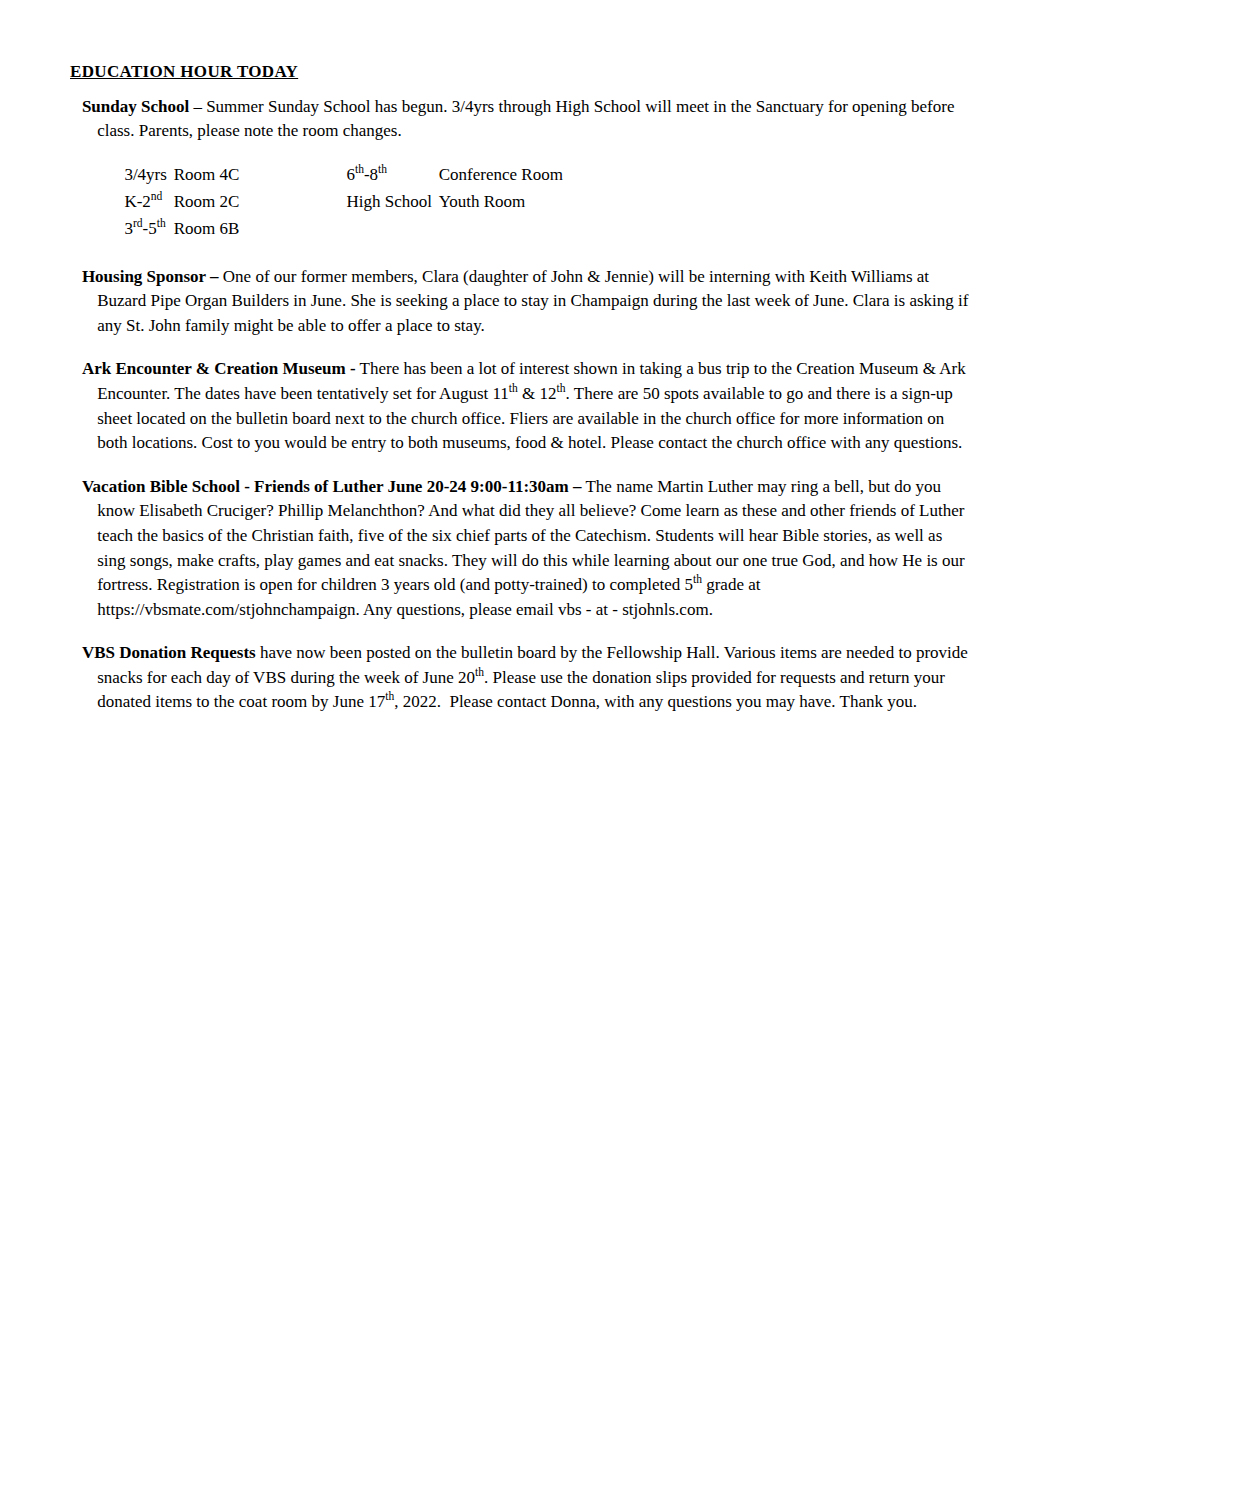EDUCATION HOUR TODAY
Sunday School – Summer Sunday School has begun. 3/4yrs through High School will meet in the Sanctuary for opening before class. Parents, please note the room changes.
| 3/4yrs | Room 4C | | 6 th -8 th | Conference Room |
| K-2 nd | Room 2C | | High School | Youth Room |
| 3 rd -5 th | Room 6B | | | |
Housing Sponsor – One of our former members, Clara (daughter of John & Jennie) will be interning with Keith Williams at Buzard Pipe Organ Builders in June. She is seeking a place to stay in Champaign during the last week of June. Clara is asking if any St. John family might be able to offer a place to stay.
Ark Encounter & Creation Museum - There has been a lot of interest shown in taking a bus trip to the Creation Museum & Ark Encounter. The dates have been tentatively set for August 11th & 12th. There are 50 spots available to go and there is a sign-up sheet located on the bulletin board next to the church office. Fliers are available in the church office for more information on both locations. Cost to you would be entry to both museums, food & hotel. Please contact the church office with any questions.
Vacation Bible School - Friends of Luther June 20-24 9:00-11:30am – The name Martin Luther may ring a bell, but do you know Elisabeth Cruciger? Phillip Melanchthon? And what did they all believe? Come learn as these and other friends of Luther teach the basics of the Christian faith, five of the six chief parts of the Catechism. Students will hear Bible stories, as well as sing songs, make crafts, play games and eat snacks. They will do this while learning about our one true God, and how He is our fortress. Registration is open for children 3 years old (and potty-trained) to completed 5th grade at https://vbsmate.com/stjohnchampaign. Any questions, please email vbs - at - stjohnls.com.
VBS Donation Requests have now been posted on the bulletin board by the Fellowship Hall. Various items are needed to provide snacks for each day of VBS during the week of June 20th. Please use the donation slips provided for requests and return your donated items to the coat room by June 17th, 2022. Please contact Donna, with any questions you may have. Thank you.